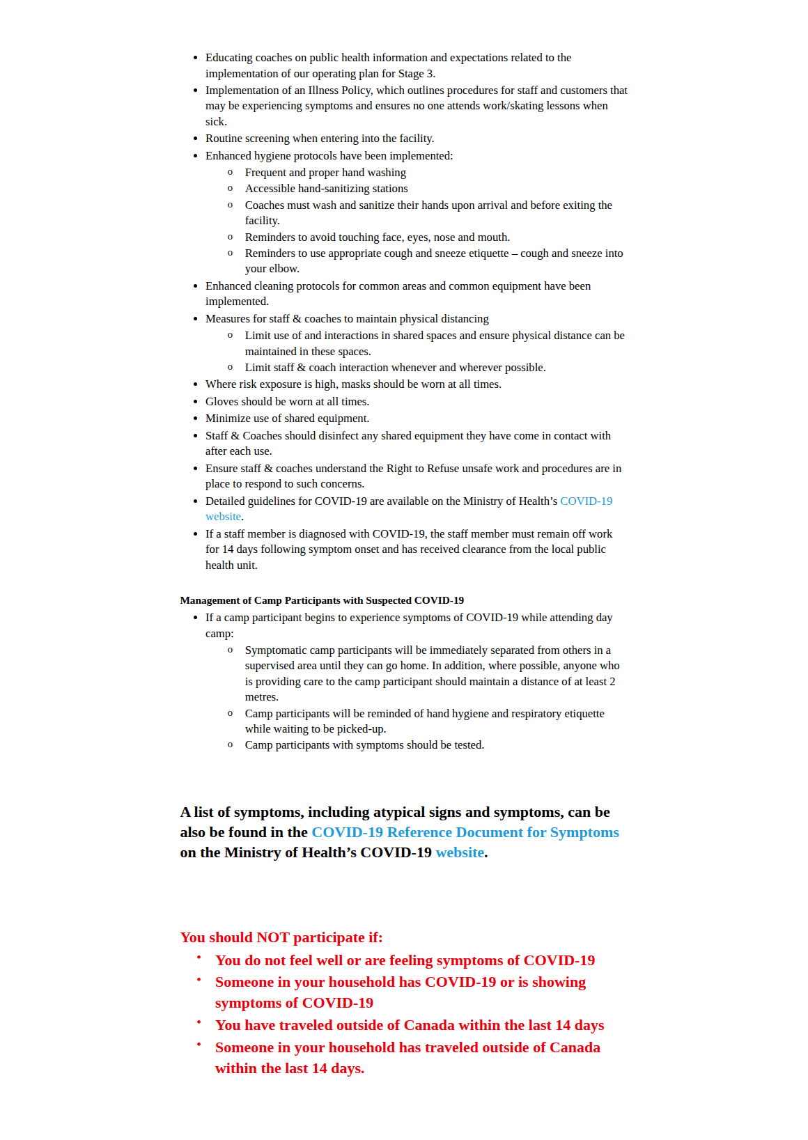Educating coaches on public health information and expectations related to the implementation of our operating plan for Stage 3.
Implementation of an Illness Policy, which outlines procedures for staff and customers that may be experiencing symptoms and ensures no one attends work/skating lessons when sick.
Routine screening when entering into the facility.
Enhanced hygiene protocols have been implemented:
Frequent and proper hand washing
Accessible hand-sanitizing stations
Coaches must wash and sanitize their hands upon arrival and before exiting the facility.
Reminders to avoid touching face, eyes, nose and mouth.
Reminders to use appropriate cough and sneeze etiquette – cough and sneeze into your elbow.
Enhanced cleaning protocols for common areas and common equipment have been implemented.
Measures for staff & coaches to maintain physical distancing
Limit use of and interactions in shared spaces and ensure physical distance can be maintained in these spaces.
Limit staff & coach interaction whenever and wherever possible.
Where risk exposure is high, masks should be worn at all times.
Gloves should be worn at all times.
Minimize use of shared equipment.
Staff & Coaches should disinfect any shared equipment they have come in contact with after each use.
Ensure staff & coaches understand the Right to Refuse unsafe work and procedures are in place to respond to such concerns.
Detailed guidelines for COVID-19 are available on the Ministry of Health’s COVID-19 website.
If a staff member is diagnosed with COVID-19, the staff member must remain off work for 14 days following symptom onset and has received clearance from the local public health unit.
Management of Camp Participants with Suspected COVID-19
If a camp participant begins to experience symptoms of COVID-19 while attending day camp:
Symptomatic camp participants will be immediately separated from others in a supervised area until they can go home. In addition, where possible, anyone who is providing care to the camp participant should maintain a distance of at least 2 metres.
Camp participants will be reminded of hand hygiene and respiratory etiquette while waiting to be picked-up.
Camp participants with symptoms should be tested.
A list of symptoms, including atypical signs and symptoms, can be also be found in the COVID-19 Reference Document for Symptoms on the Ministry of Health’s COVID-19 website.
You should NOT participate if:
You do not feel well or are feeling symptoms of COVID-19
Someone in your household has COVID-19 or is showing symptoms of COVID-19
You have traveled outside of Canada within the last 14 days
Someone in your household has traveled outside of Canada within the last 14 days.